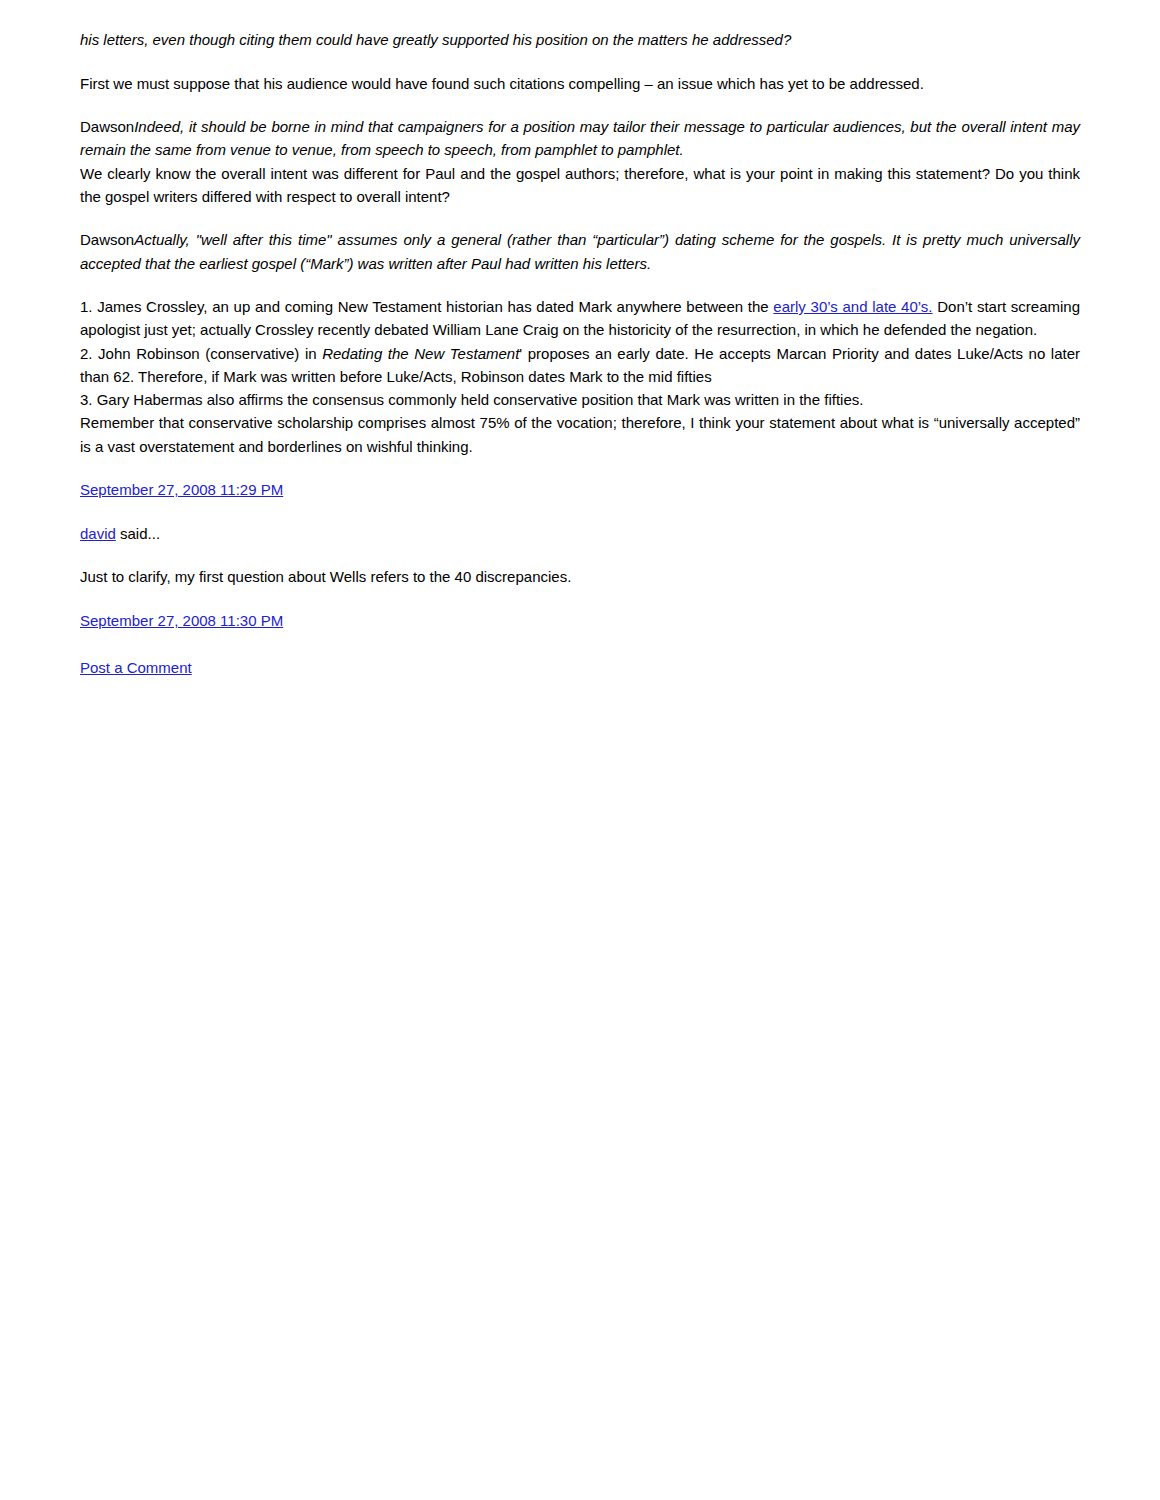his letters, even though citing them could have greatly supported his position on the matters he addressed?
First we must suppose that his audience would have found such citations compelling – an issue which has yet to be addressed.
DawsonIndeed, it should be borne in mind that campaigners for a position may tailor their message to particular audiences, but the overall intent may remain the same from venue to venue, from speech to speech, from pamphlet to pamphlet.
We clearly know the overall intent was different for Paul and the gospel authors; therefore, what is your point in making this statement? Do you think the gospel writers differed with respect to overall intent?
DawsonActually, "well after this time" assumes only a general (rather than “particular”) dating scheme for the gospels. It is pretty much universally accepted that the earliest gospel (“Mark”) was written after Paul had written his letters.
1. James Crossley, an up and coming New Testament historian has dated Mark anywhere between the early 30’s and late 40’s. Don’t start screaming apologist just yet; actually Crossley recently debated William Lane Craig on the historicity of the resurrection, in which he defended the negation.
2. John Robinson (conservative) in Redating the New Testament' proposes an early date. He accepts Marcan Priority and dates Luke/Acts no later than 62. Therefore, if Mark was written before Luke/Acts, Robinson dates Mark to the mid fifties
3. Gary Habermas also affirms the consensus commonly held conservative position that Mark was written in the fifties.
Remember that conservative scholarship comprises almost 75% of the vocation; therefore, I think your statement about what is “universally accepted” is a vast overstatement and borderlines on wishful thinking.
September 27, 2008 11:29 PM
david said...
Just to clarify, my first question about Wells refers to the 40 discrepancies.
September 27, 2008 11:30 PM
Post a Comment